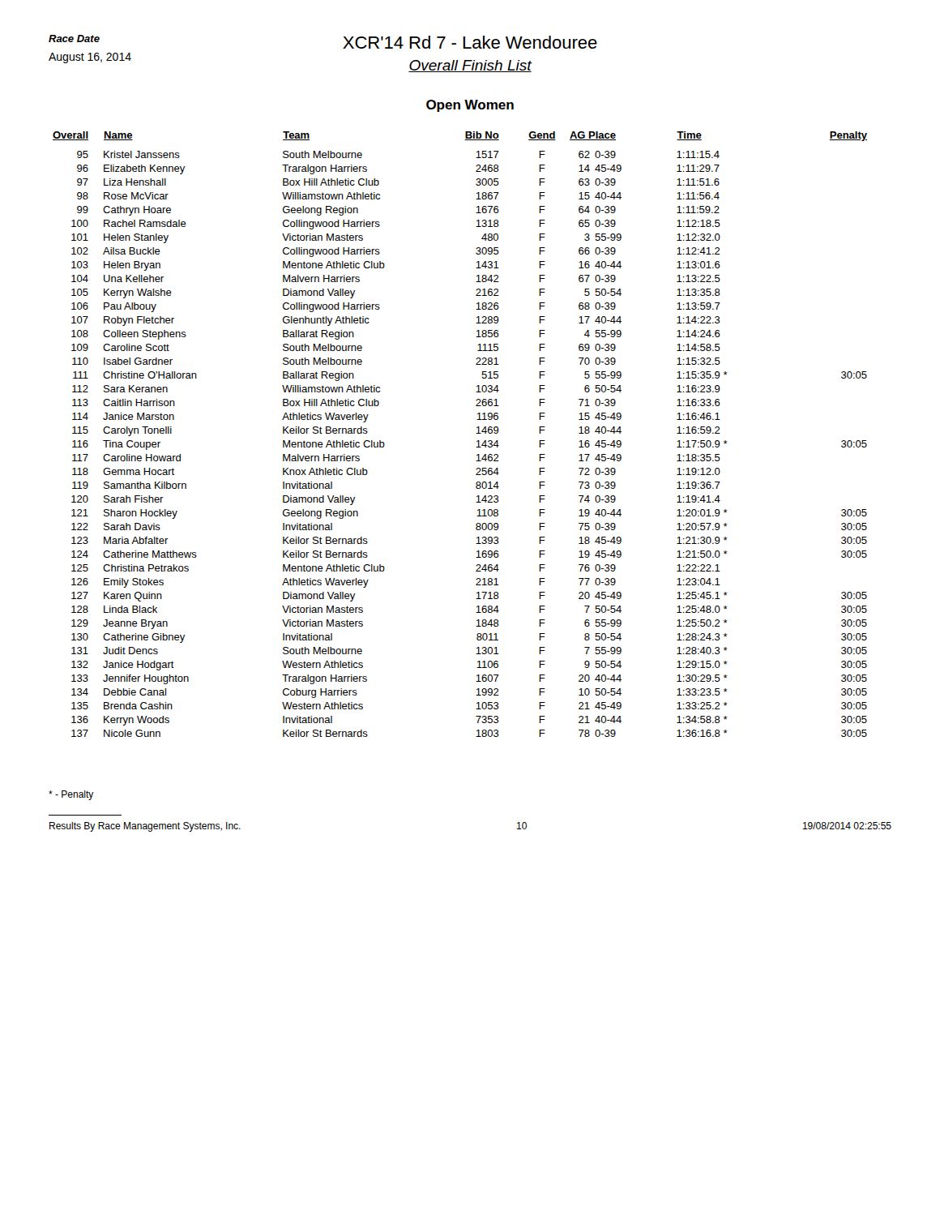Race Date
August 16, 2014
XCR'14 Rd 7 - Lake Wendouree
Overall Finish List
Open Women
| Overall | Name | Team | Bib No | Gend | AG Place | Time | Penalty |
| --- | --- | --- | --- | --- | --- | --- | --- |
| 95 | Kristel Janssens | South Melbourne | 1517 | F | 62 0-39 | 1:11:15.4 | |
| 96 | Elizabeth Kenney | Traralgon Harriers | 2468 | F | 14 45-49 | 1:11:29.7 | |
| 97 | Liza Henshall | Box Hill Athletic Club | 3005 | F | 63 0-39 | 1:11:51.6 | |
| 98 | Rose McVicar | Williamstown Athletic | 1867 | F | 15 40-44 | 1:11:56.4 | |
| 99 | Cathryn Hoare | Geelong Region | 1676 | F | 64 0-39 | 1:11:59.2 | |
| 100 | Rachel Ramsdale | Collingwood Harriers | 1318 | F | 65 0-39 | 1:12:18.5 | |
| 101 | Helen Stanley | Victorian Masters | 480 | F | 3 55-99 | 1:12:32.0 | |
| 102 | Ailsa Buckle | Collingwood Harriers | 3095 | F | 66 0-39 | 1:12:41.2 | |
| 103 | Helen Bryan | Mentone Athletic Club | 1431 | F | 16 40-44 | 1:13:01.6 | |
| 104 | Una Kelleher | Malvern Harriers | 1842 | F | 67 0-39 | 1:13:22.5 | |
| 105 | Kerryn Walshe | Diamond Valley | 2162 | F | 5 50-54 | 1:13:35.8 | |
| 106 | Pau Albouy | Collingwood Harriers | 1826 | F | 68 0-39 | 1:13:59.7 | |
| 107 | Robyn Fletcher | Glenhuntly Athletic | 1289 | F | 17 40-44 | 1:14:22.3 | |
| 108 | Colleen Stephens | Ballarat Region | 1856 | F | 4 55-99 | 1:14:24.6 | |
| 109 | Caroline Scott | South Melbourne | 1115 | F | 69 0-39 | 1:14:58.5 | |
| 110 | Isabel Gardner | South Melbourne | 2281 | F | 70 0-39 | 1:15:32.5 | |
| 111 | Christine O'Halloran | Ballarat Region | 515 | F | 5 55-99 | 1:15:35.9 * | 30:05 |
| 112 | Sara Keranen | Williamstown Athletic | 1034 | F | 6 50-54 | 1:16:23.9 | |
| 113 | Caitlin Harrison | Box Hill Athletic Club | 2661 | F | 71 0-39 | 1:16:33.6 | |
| 114 | Janice Marston | Athletics Waverley | 1196 | F | 15 45-49 | 1:16:46.1 | |
| 115 | Carolyn Tonelli | Keilor St Bernards | 1469 | F | 18 40-44 | 1:16:59.2 | |
| 116 | Tina Couper | Mentone Athletic Club | 1434 | F | 16 45-49 | 1:17:50.9 * | 30:05 |
| 117 | Caroline Howard | Malvern Harriers | 1462 | F | 17 45-49 | 1:18:35.5 | |
| 118 | Gemma Hocart | Knox Athletic Club | 2564 | F | 72 0-39 | 1:19:12.0 | |
| 119 | Samantha Kilborn | Invitational | 8014 | F | 73 0-39 | 1:19:36.7 | |
| 120 | Sarah Fisher | Diamond Valley | 1423 | F | 74 0-39 | 1:19:41.4 | |
| 121 | Sharon Hockley | Geelong Region | 1108 | F | 19 40-44 | 1:20:01.9 * | 30:05 |
| 122 | Sarah Davis | Invitational | 8009 | F | 75 0-39 | 1:20:57.9 * | 30:05 |
| 123 | Maria Abfalter | Keilor St Bernards | 1393 | F | 18 45-49 | 1:21:30.9 * | 30:05 |
| 124 | Catherine Matthews | Keilor St Bernards | 1696 | F | 19 45-49 | 1:21:50.0 * | 30:05 |
| 125 | Christina Petrakos | Mentone Athletic Club | 2464 | F | 76 0-39 | 1:22:22.1 | |
| 126 | Emily Stokes | Athletics Waverley | 2181 | F | 77 0-39 | 1:23:04.1 | |
| 127 | Karen Quinn | Diamond Valley | 1718 | F | 20 45-49 | 1:25:45.1 * | 30:05 |
| 128 | Linda Black | Victorian Masters | 1684 | F | 7 50-54 | 1:25:48.0 * | 30:05 |
| 129 | Jeanne Bryan | Victorian Masters | 1848 | F | 6 55-99 | 1:25:50.2 * | 30:05 |
| 130 | Catherine Gibney | Invitational | 8011 | F | 8 50-54 | 1:28:24.3 * | 30:05 |
| 131 | Judit Dencs | South Melbourne | 1301 | F | 7 55-99 | 1:28:40.3 * | 30:05 |
| 132 | Janice Hodgart | Western Athletics | 1106 | F | 9 50-54 | 1:29:15.0 * | 30:05 |
| 133 | Jennifer Houghton | Traralgon Harriers | 1607 | F | 20 40-44 | 1:30:29.5 * | 30:05 |
| 134 | Debbie Canal | Coburg Harriers | 1992 | F | 10 50-54 | 1:33:23.5 * | 30:05 |
| 135 | Brenda Cashin | Western Athletics | 1053 | F | 21 45-49 | 1:33:25.2 * | 30:05 |
| 136 | Kerryn Woods | Invitational | 7353 | F | 21 40-44 | 1:34:58.8 * | 30:05 |
| 137 | Nicole Gunn | Keilor St Bernards | 1803 | F | 78 0-39 | 1:36:16.8 * | 30:05 |
* - Penalty
Results By Race Management Systems, Inc.
10
19/08/2014 02:25:55